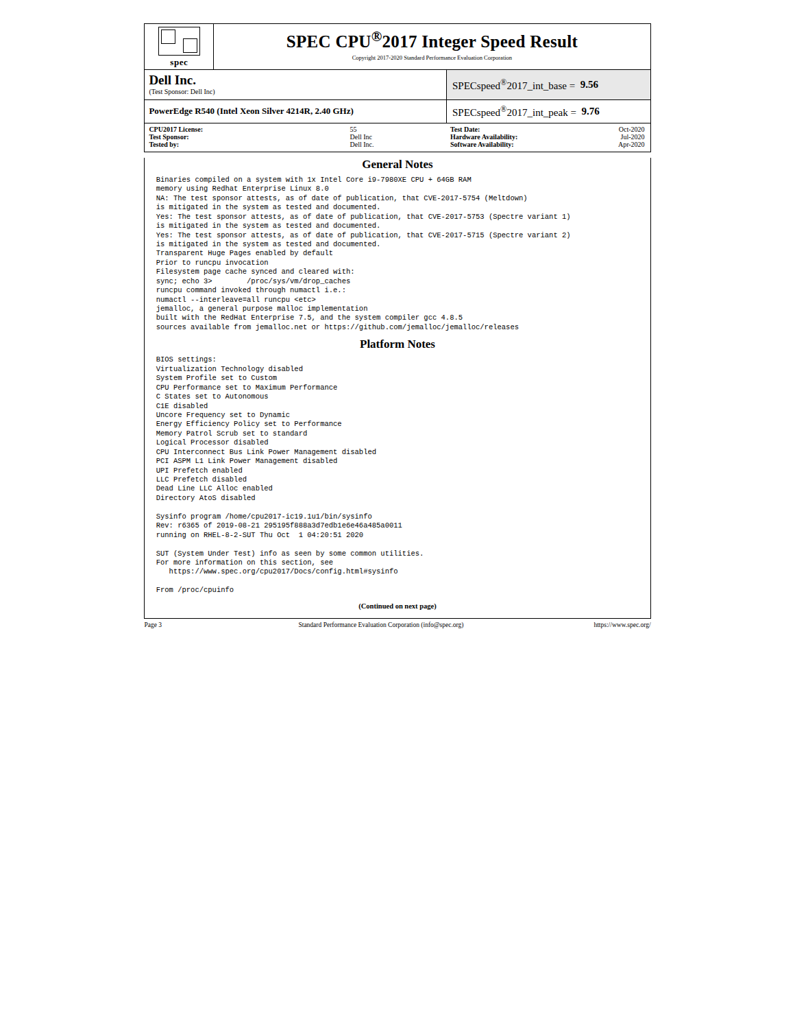spec
SPEC CPU®2017 Integer Speed Result
Copyright 2017-2020 Standard Performance Evaluation Corporation
Dell Inc.
(Test Sponsor: Dell Inc)
SPECspeed®2017_int_base = 9.56
PowerEdge R540 (Intel Xeon Silver 4214R, 2.40 GHz)
SPECspeed®2017_int_peak = 9.76
| CPU2017 License: | 55 |
| Test Sponsor: | Dell Inc |
| Tested by: | Dell Inc. |
| Test Date: | Oct-2020 |
| Hardware Availability: | Jul-2020 |
| Software Availability: | Apr-2020 |
General Notes
 Binaries compiled on a system with 1x Intel Core i9-7980XE CPU + 64GB RAM
 memory using Redhat Enterprise Linux 8.0
 NA: The test sponsor attests, as of date of publication, that CVE-2017-5754 (Meltdown)
 is mitigated in the system as tested and documented.
 Yes: The test sponsor attests, as of date of publication, that CVE-2017-5753 (Spectre variant 1)
 is mitigated in the system as tested and documented.
 Yes: The test sponsor attests, as of date of publication, that CVE-2017-5715 (Spectre variant 2)
 is mitigated in the system as tested and documented.
 Transparent Huge Pages enabled by default
 Prior to runcpu invocation
 Filesystem page cache synced and cleared with:
 sync; echo 3>        /proc/sys/vm/drop_caches
 runcpu command invoked through numactl i.e.:
 numactl --interleave=all runcpu <etc>
 jemalloc, a general purpose malloc implementation
 built with the RedHat Enterprise 7.5, and the system compiler gcc 4.8.5
 sources available from jemalloc.net or https://github.com/jemalloc/jemalloc/releases
Platform Notes
 BIOS settings:
 Virtualization Technology disabled
 System Profile set to Custom
 CPU Performance set to Maximum Performance
 C States set to Autonomous
 C1E disabled
 Uncore Frequency set to Dynamic
 Energy Efficiency Policy set to Performance
 Memory Patrol Scrub set to standard
 Logical Processor disabled
 CPU Interconnect Bus Link Power Management disabled
 PCI ASPM L1 Link Power Management disabled
 UPI Prefetch enabled
 LLC Prefetch disabled
 Dead Line LLC Alloc enabled
 Directory AtoS disabled

 Sysinfo program /home/cpu2017-ic19.1u1/bin/sysinfo
 Rev: r6365 of 2019-08-21 295195f888a3d7edb1e6e46a485a0011
 running on RHEL-8-2-SUT Thu Oct  1 04:20:51 2020

 SUT (System Under Test) info as seen by some common utilities.
 For more information on this section, see
    https://www.spec.org/cpu2017/Docs/config.html#sysinfo

 From /proc/cpuinfo
(Continued on next page)
Page 3
Standard Performance Evaluation Corporation (info@spec.org)
https://www.spec.org/